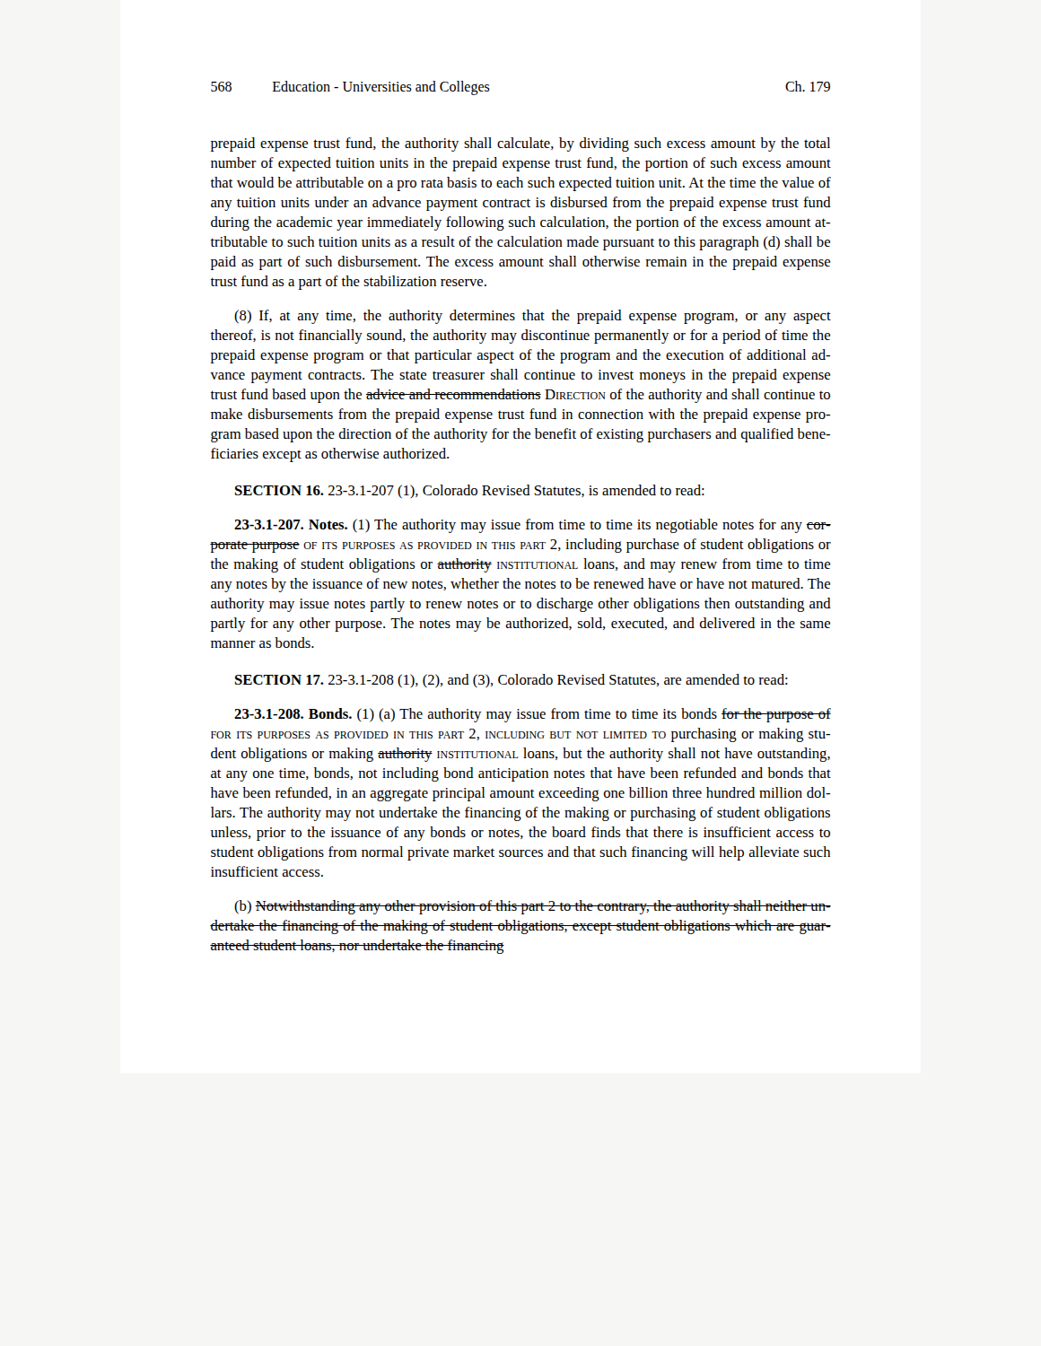568 Education - Universities and Colleges Ch. 179
prepaid expense trust fund, the authority shall calculate, by dividing such excess amount by the total number of expected tuition units in the prepaid expense trust fund, the portion of such excess amount that would be attributable on a pro rata basis to each such expected tuition unit. At the time the value of any tuition units under an advance payment contract is disbursed from the prepaid expense trust fund during the academic year immediately following such calculation, the portion of the excess amount attributable to such tuition units as a result of the calculation made pursuant to this paragraph (d) shall be paid as part of such disbursement. The excess amount shall otherwise remain in the prepaid expense trust fund as a part of the stabilization reserve.
(8) If, at any time, the authority determines that the prepaid expense program, or any aspect thereof, is not financially sound, the authority may discontinue permanently or for a period of time the prepaid expense program or that particular aspect of the program and the execution of additional advance payment contracts. The state treasurer shall continue to invest moneys in the prepaid expense trust fund based upon the advice and recommendations Direction of the authority and shall continue to make disbursements from the prepaid expense trust fund in connection with the prepaid expense program based upon the direction of the authority for the benefit of existing purchasers and qualified beneficiaries except as otherwise authorized.
SECTION 16. 23-3.1-207 (1), Colorado Revised Statutes, is amended to read:
23-3.1-207. Notes. (1) The authority may issue from time to time its negotiable notes for any corporate purpose of its purposes as provided in this part 2, including purchase of student obligations or the making of student obligations or authority institutional loans, and may renew from time to time any notes by the issuance of new notes, whether the notes to be renewed have or have not matured. The authority may issue notes partly to renew notes or to discharge other obligations then outstanding and partly for any other purpose. The notes may be authorized, sold, executed, and delivered in the same manner as bonds.
SECTION 17. 23-3.1-208 (1), (2), and (3), Colorado Revised Statutes, are amended to read:
23-3.1-208. Bonds. (1) (a) The authority may issue from time to time its bonds for the purpose of for its purposes as provided in this part 2, including but not limited to purchasing or making student obligations or making authority institutional loans, but the authority shall not have outstanding, at any one time, bonds, not including bond anticipation notes that have been refunded and bonds that have been refunded, in an aggregate principal amount exceeding one billion three hundred million dollars. The authority may not undertake the financing of the making or purchasing of student obligations unless, prior to the issuance of any bonds or notes, the board finds that there is insufficient access to student obligations from normal private market sources and that such financing will help alleviate such insufficient access.
(b) Notwithstanding any other provision of this part 2 to the contrary, the authority shall neither undertake the financing of the making of student obligations, except student obligations which are guaranteed student loans, nor undertake the financing